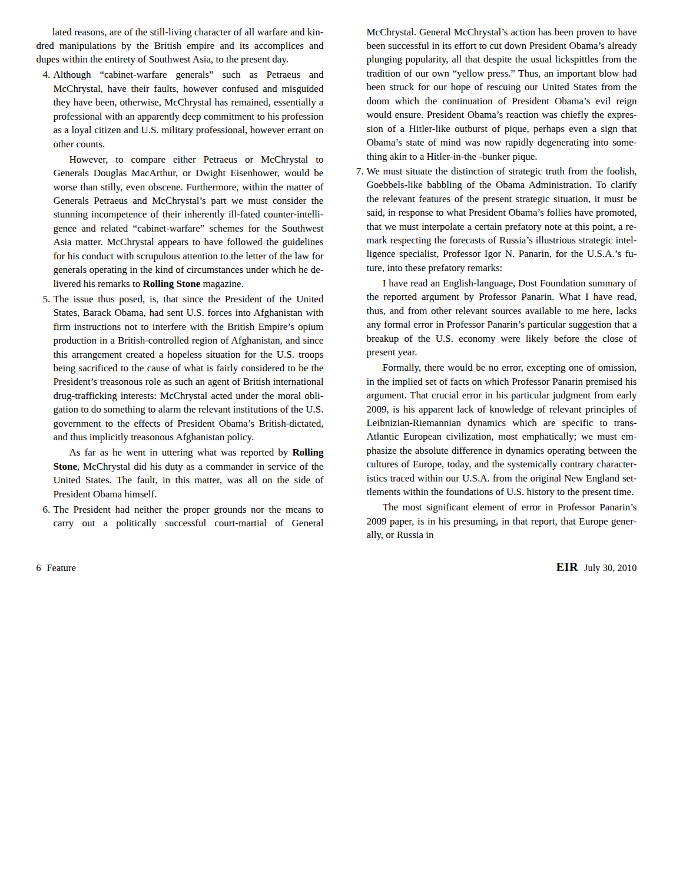lated reasons, are of the still-living character of all warfare and kindred manipulations by the British empire and its accomplices and dupes within the entirety of Southwest Asia, to the present day.
4.
Although “cabinet-warfare generals” such as Petraeus and McChrystal, have their faults, however confused and misguided they have been, otherwise, McChrystal has remained, essentially a professional with an apparently deep commitment to his profession as a loyal citizen and U.S. military professional, however errant on other counts.
However, to compare either Petraeus or McChrystal to Generals Douglas MacArthur, or Dwight Eisenhower, would be worse than stilly, even obscene. Furthermore, within the matter of Generals Petraeus and McChrystal’s part we must consider the stunning incompetence of their inherently ill-fated counter-intelligence and related “cabinet-warfare” schemes for the Southwest Asia matter. McChrystal appears to have followed the guidelines for his conduct with scrupulous attention to the letter of the law for generals operating in the kind of circumstances under which he delivered his remarks to Rolling Stone magazine.
5.
The issue thus posed, is, that since the President of the United States, Barack Obama, had sent U.S. forces into Afghanistan with firm instructions not to interfere with the British Empire’s opium production in a British-controlled region of Afghanistan, and since this arrangement created a hopeless situation for the U.S. troops being sacrificed to the cause of what is fairly considered to be the President’s treasonous role as such an agent of British international drug-trafficking interests: McChrystal acted under the moral obligation to do something to alarm the relevant institutions of the U.S. government to the effects of President Obama’s British-dictated, and thus implicitly treasonous Afghanistan policy.
As far as he went in uttering what was reported by Rolling Stone, McChrystal did his duty as a commander in service of the United States. The fault, in this matter, was all on the side of President Obama himself.
6.
The President had neither the proper grounds nor the means to carry out a politically successful court-martial of General McChrystal. General McChrystal’s action has been proven to have been successful in its effort to cut down President Obama’s already plunging popularity, all that despite the usual lickspittles from the tradition of our own “yellow press.” Thus, an important blow had been struck for our hope of rescuing our United States from the doom which the continuation of President Obama’s evil reign would ensure. President Obama’s reaction was chiefly the expression of a Hitler-like outburst of pique, perhaps even a sign that Obama’s state of mind was now rapidly degenerating into something akin to a Hitler-in-the -bunker pique.
7.
We must situate the distinction of strategic truth from the foolish, Goebbels-like babbling of the Obama Administration. To clarify the relevant features of the present strategic situation, it must be said, in response to what President Obama’s follies have promoted, that we must interpolate a certain prefatory note at this point, a remark respecting the forecasts of Russia’s illustrious strategic intelligence specialist, Professor Igor N. Panarin, for the U.S.A.’s future, into these prefatory remarks:
I have read an English-language, Dost Foundation summary of the reported argument by Professor Panarin. What I have read, thus, and from other relevant sources available to me here, lacks any formal error in Professor Panarin’s particular suggestion that a breakup of the U.S. economy were likely before the close of present year.
Formally, there would be no error, excepting one of omission, in the implied set of facts on which Professor Panarin premised his argument. That crucial error in his particular judgment from early 2009, is his apparent lack of knowledge of relevant principles of Leibnizian-Riemannian dynamics which are specific to trans-Atlantic European civilization, most emphatically; we must emphasize the absolute difference in dynamics operating between the cultures of Europe, today, and the systemically contrary characteristics traced within our U.S.A. from the original New England settlements within the foundations of U.S. history to the present time.
The most significant element of error in Professor Panarin’s 2009 paper, is in his presuming, in that report, that Europe generally, or Russia in
6 Feature
EIRJuly 30, 2010